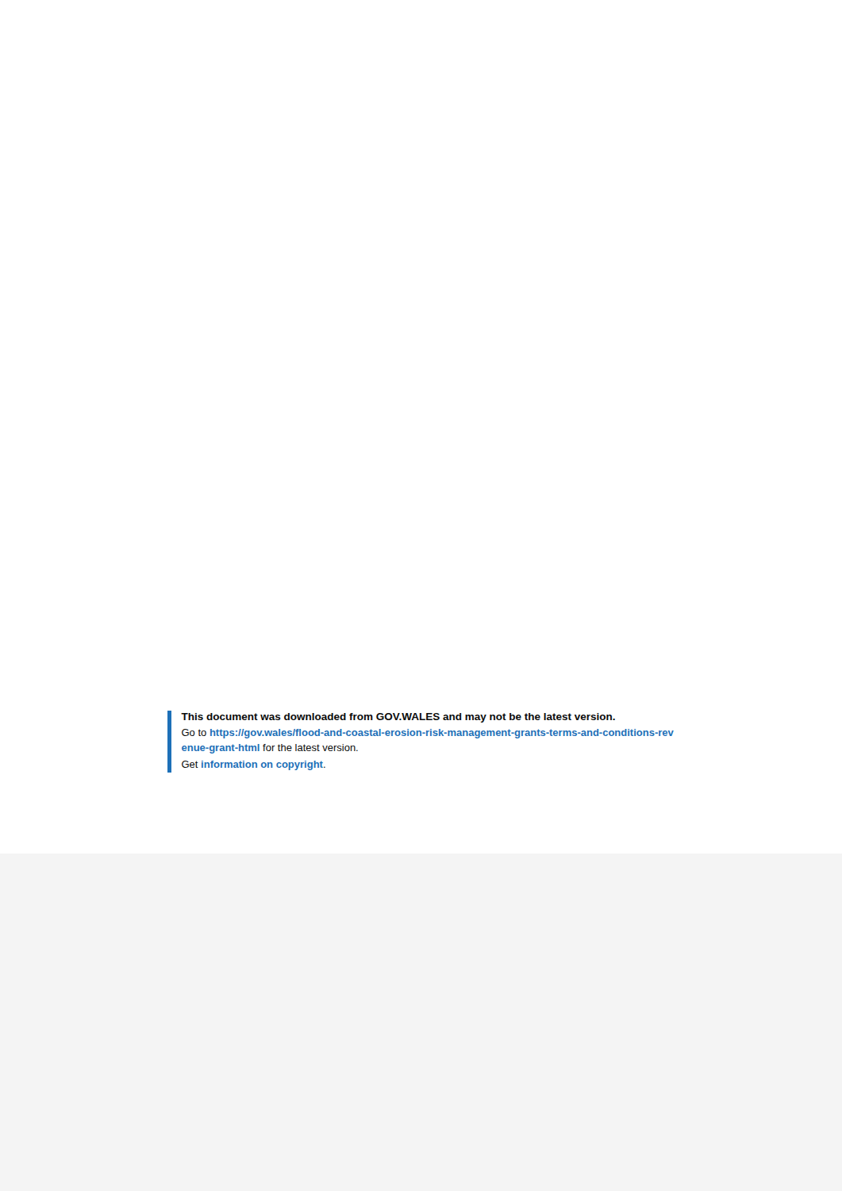This document was downloaded from GOV.WALES and may not be the latest version.
Go to https://gov.wales/flood-and-coastal-erosion-risk-management-grants-terms-and-conditions-revenue-grant-html for the latest version.
Get information on copyright.